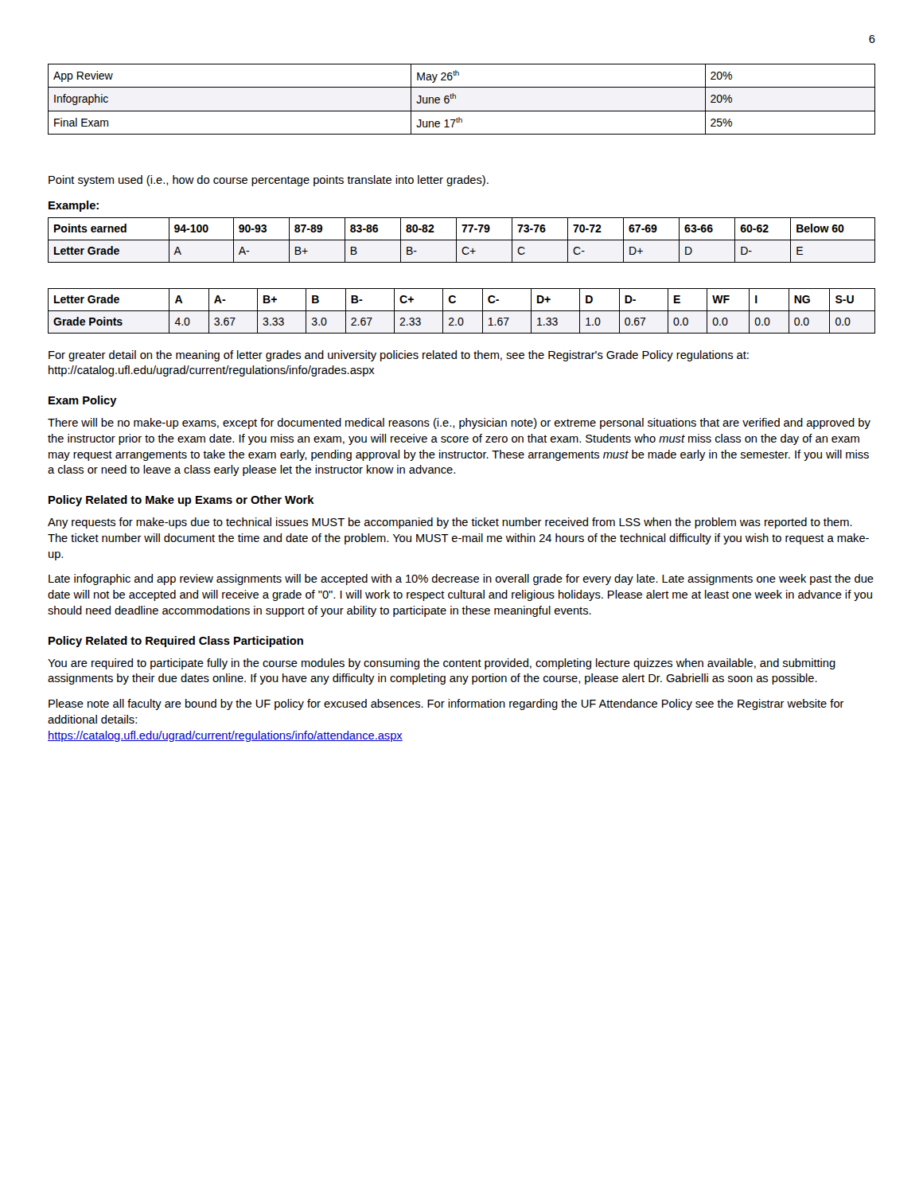6
| App Review | May 26 th | 20% |
| Infographic | June 6 th | 20% |
| Final Exam | June 17 th | 25% |
Point system used (i.e., how do course percentage points translate into letter grades).
Example:
| Points earned | 94-100 | 90-93 | 87-89 | 83-86 | 80-82 | 77-79 | 73-76 | 70-72 | 67-69 | 63-66 | 60-62 | Below 60 |
| Letter Grade | A | A- | B+ | B | B- | C+ | C | C- | D+ | D | D- | E |
| Letter Grade | A | A- | B+ | B | B- | C+ | C | C- | D+ | D | D- | E | WF | I | NG | S-U |
| Grade Points | 4.0 | 3.67 | 3.33 | 3.0 | 2.67 | 2.33 | 2.0 | 1.67 | 1.33 | 1.0 | 0.67 | 0.0 | 0.0 | 0.0 | 0.0 | 0.0 |
For greater detail on the meaning of letter grades and university policies related to them, see the Registrar's Grade Policy regulations at:
http://catalog.ufl.edu/ugrad/current/regulations/info/grades.aspx
Exam Policy
There will be no make-up exams, except for documented medical reasons (i.e., physician note) or extreme personal situations that are verified and approved by the instructor prior to the exam date. If you miss an exam, you will receive a score of zero on that exam. Students who must miss class on the day of an exam may request arrangements to take the exam early, pending approval by the instructor. These arrangements must be made early in the semester. If you will miss a class or need to leave a class early please let the instructor know in advance.
Policy Related to Make up Exams or Other Work
Any requests for make-ups due to technical issues MUST be accompanied by the ticket number received from LSS when the problem was reported to them. The ticket number will document the time and date of the problem. You MUST e-mail me within 24 hours of the technical difficulty if you wish to request a make-up.
Late infographic and app review assignments will be accepted with a 10% decrease in overall grade for every day late. Late assignments one week past the due date will not be accepted and will receive a grade of "0". I will work to respect cultural and religious holidays. Please alert me at least one week in advance if you should need deadline accommodations in support of your ability to participate in these meaningful events.
Policy Related to Required Class Participation
You are required to participate fully in the course modules by consuming the content provided, completing lecture quizzes when available, and submitting assignments by their due dates online. If you have any difficulty in completing any portion of the course, please alert Dr. Gabrielli as soon as possible.
Please note all faculty are bound by the UF policy for excused absences. For information regarding the UF Attendance Policy see the Registrar website for additional details:
https://catalog.ufl.edu/ugrad/current/regulations/info/attendance.aspx